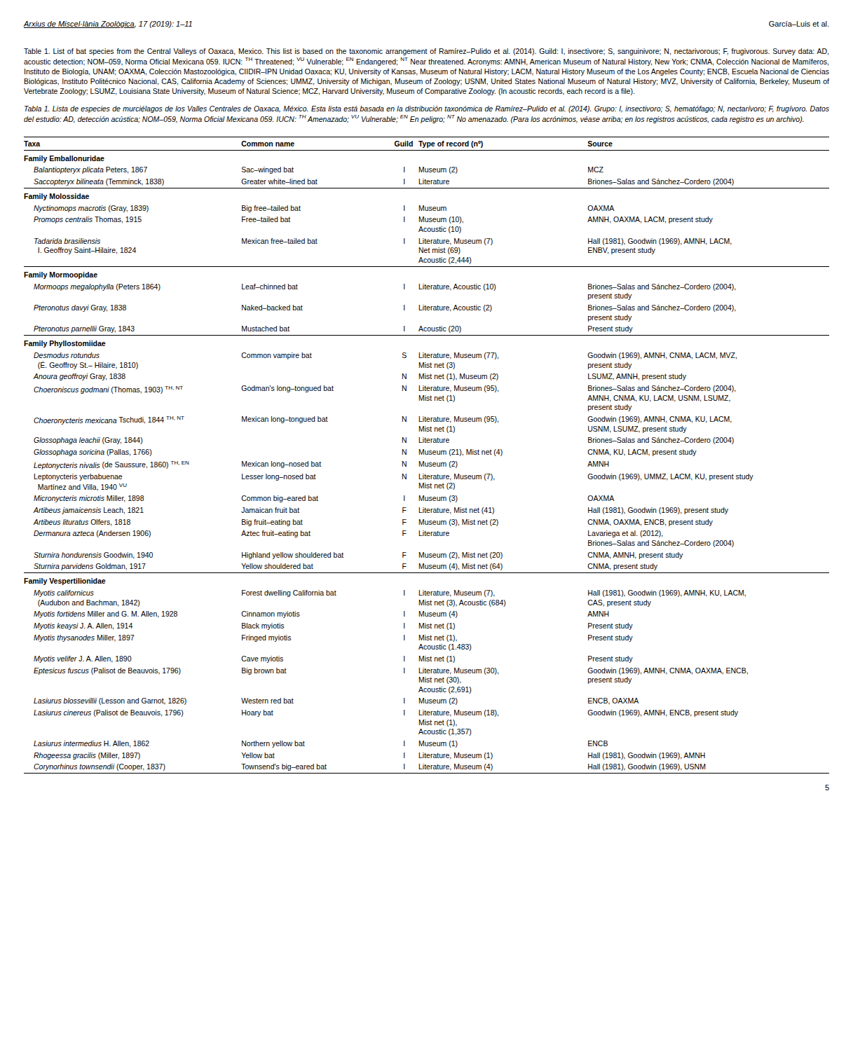Arxius de Miscel·lània Zoològica, 17 (2019): 1–11
García–Luis et al.
Table 1. List of bat species from the Central Valleys of Oaxaca, Mexico. This list is based on the taxonomic arrangement of Ramírez–Pulido et al. (2014). Guild: I, insectivore; S, sanguinivore; N, nectarivorous; F, frugivorous. Survey data: AD, acoustic detection; NOM–059, Norma Oficial Mexicana 059. IUCN: TH Threatened; VU Vulnerable; EN Endangered; NT Near threatened. Acronyms: AMNH, American Museum of Natural History, New York; CNMA, Colección Nacional de Mamíferos, Instituto de Biología, UNAM; OAXMA, Colección Mastozoológica, CIIDIR–IPN Unidad Oaxaca; KU, University of Kansas, Museum of Natural History; LACM, Natural History Museum of the Los Angeles County; ENCB, Escuela Nacional de Ciencias Biológicas, Instituto Politécnico Nacional, CAS, California Academy of Sciences; UMMZ, University of Michigan, Museum of Zoology; USNM, United States National Museum of Natural History; MVZ, University of California, Berkeley, Museum of Vertebrate Zoology; LSUMZ, Louisiana State University, Museum of Natural Science; MCZ, Harvard University, Museum of Comparative Zoology. (In acoustic records, each record is a file).
Tabla 1. Lista de especies de murciélagos de los Valles Centrales de Oaxaca, México. Esta lista está basada en la distribución taxonómica de Ramírez–Pulido et al. (2014). Grupo: I, insectivoro; S, hematófago; N, nectarívoro; F, frugívoro. Datos del estudio: AD, detección acústica; NOM–059, Norma Oficial Mexicana 059. IUCN: TH Amenazado; VU Vulnerable; EN En peligro; NT No amenazado. (Para los acrónimos, véase arriba; en los registros acústicos, cada registro es un archivo).
| Taxa | Common name | Guild | Type of record (nº) | Source |
| --- | --- | --- | --- | --- |
| Family Emballonuridae |
| Balantiopteryx plicata Peters, 1867 | Sac–winged bat | I | Museum (2) | MCZ |
| Saccopteryx bilineata (Temminck, 1838) | Greater white–lined bat | I | Literature | Briones–Salas and Sánchez–Cordero (2004) |
| Family Molossidae |
| Nyctinomops macrotis (Gray, 1839) | Big free–tailed bat | I | Museum | OAXMA |
| Promops centralis Thomas, 1915 | Free–tailed bat | I | Museum (10), Acoustic (10) | AMNH, OAXMA, LACM, present study |
| Tadarida brasiliensis I. Geoffroy Saint–Hilaire, 1824 | Mexican free–tailed bat | I | Literature, Museum (7) Net mist (69) Acoustic (2,444) | Hall (1981), Goodwin (1969), AMNH, LACM, ENBV, present study |
| Family Mormoopidae |
| Mormoops megalophylla (Peters 1864) | Leaf–chinned bat | I | Literature, Acoustic (10) | Briones–Salas and Sánchez–Cordero (2004), present study |
| Pteronotus davyi Gray, 1838 | Naked–backed bat | I | Literature, Acoustic (2) | Briones–Salas and Sánchez–Cordero (2004), present study |
| Pteronotus parnellii Gray, 1843 | Mustached bat | I | Acoustic (20) | Present study |
| Family Phyllostomiidae |
| Desmodus rotundus (É. Geoffroy St.– Hilaire, 1810) | Common vampire bat | S | Literature, Museum (77), Mist net (3) | Goodwin (1969), AMNH, CNMA, LACM, MVZ, present study |
| Anoura geoffroyi Gray, 1838 | | N | Mist net (1), Museum (2) | LSUMZ, AMNH, present study |
| Choeroniscus godmani (Thomas, 1903) TH, NT | Godman's long–tongued bat | N | Literature, Museum (95), Mist net (1) | Briones–Salas and Sánchez–Cordero (2004), AMNH, CNMA, KU, LACM, USNM, LSUMZ, present study |
| Choeronycteris mexicana Tschudi, 1844 TH, NT | Mexican long–tongued bat | N | Literature, Museum (95), Mist net (1) | Goodwin (1969), AMNH, CNMA, KU, LACM, USNM, LSUMZ, present study |
| Glossophaga leachii (Gray, 1844) | | N | Literature | Briones–Salas and Sánchez–Cordero (2004) |
| Glossophaga soricina (Pallas, 1766) | | N | Museum (21), Mist net (4) | CNMA, KU, LACM, present study |
| Leptonycteris nivalis (de Saussure, 1860) TH, EN | Mexican long–nosed bat | N | Museum (2) | AMNH |
| Leptonycteris yerbabuenae Martínez and Villa, 1940 VU | Lesser long–nosed bat | N | Literature, Museum (7), Mist net (2) | Goodwin (1969), UMMZ, LACM, KU, present study |
| Micronycteris microtis Miller, 1898 | Common big–eared bat | I | Museum (3) | OAXMA |
| Artibeus jamaicensis Leach, 1821 | Jamaican fruit bat | F | Literature, Mist net (41) | Hall (1981), Goodwin (1969), present study |
| Artibeus lituratus Olfers, 1818 | Big fruit–eating bat | F | Museum (3), Mist net (2) | CNMA, OAXMA, ENCB, present study |
| Dermanura azteca (Andersen 1906) | Aztec fruit–eating bat | F | Literature | Lavariega et al. (2012), Briones–Salas and Sánchez–Cordero (2004) |
| Sturnira hondurensis Goodwin, 1940 | Highland yellow shouldered bat | F | Museum (2), Mist net (20) | CNMA, AMNH, present study |
| Sturnira parvidens Goldman, 1917 | Yellow shouldered bat | F | Museum (4), Mist net (64) | CNMA, present study |
| Family Vespertilionidae |
| Myotis californicus (Audubon and Bachman, 1842) | Forest dwelling California bat | I | Literature, Museum (7), Mist net (3), Acoustic (684) | Hall (1981), Goodwin (1969), AMNH, KU, LACM, CAS, present study |
| Myotis fortidens Miller and G. M. Allen, 1928 | Cinnamon myiotis | I | Museum (4) | AMNH |
| Myotis keaysi J. A. Allen, 1914 | Black myiotis | I | Mist net (1) | Present study |
| Myotis thysanodes Miller, 1897 | Fringed myiotis | I | Mist net (1), Acoustic (1.483) | Present study |
| Myotis velifer J. A. Allen, 1890 | Cave myiotis | I | Mist net (1) | Present study |
| Eptesicus fuscus (Palisot de Beauvois, 1796) | Big brown bat | I | Literature, Museum (30), Mist net (30), Acoustic (2,691) | Goodwin (1969), AMNH, CNMA, OAXMA, ENCB, present study |
| Lasiurus blossevillii (Lesson and Garnot, 1826) | Western red bat | I | Museum (2) | ENCB, OAXMA |
| Lasiurus cinereus (Palisot de Beauvois, 1796) | Hoary bat | I | Literature, Museum (18), Mist net (1), Acoustic (1,357) | Goodwin (1969), AMNH, ENCB, present study |
| Lasiurus intermedius H. Allen, 1862 | Northern yellow bat | I | Museum (1) | ENCB |
| Rhogeessa gracilis (Miller, 1897) | Yellow bat | I | Literature, Museum (1) | Hall (1981), Goodwin (1969), AMNH |
| Corynorhinus townsendii (Cooper, 1837) | Townsend's big–eared bat | I | Literature, Museum (4) | Hall (1981), Goodwin (1969), USNM |
5